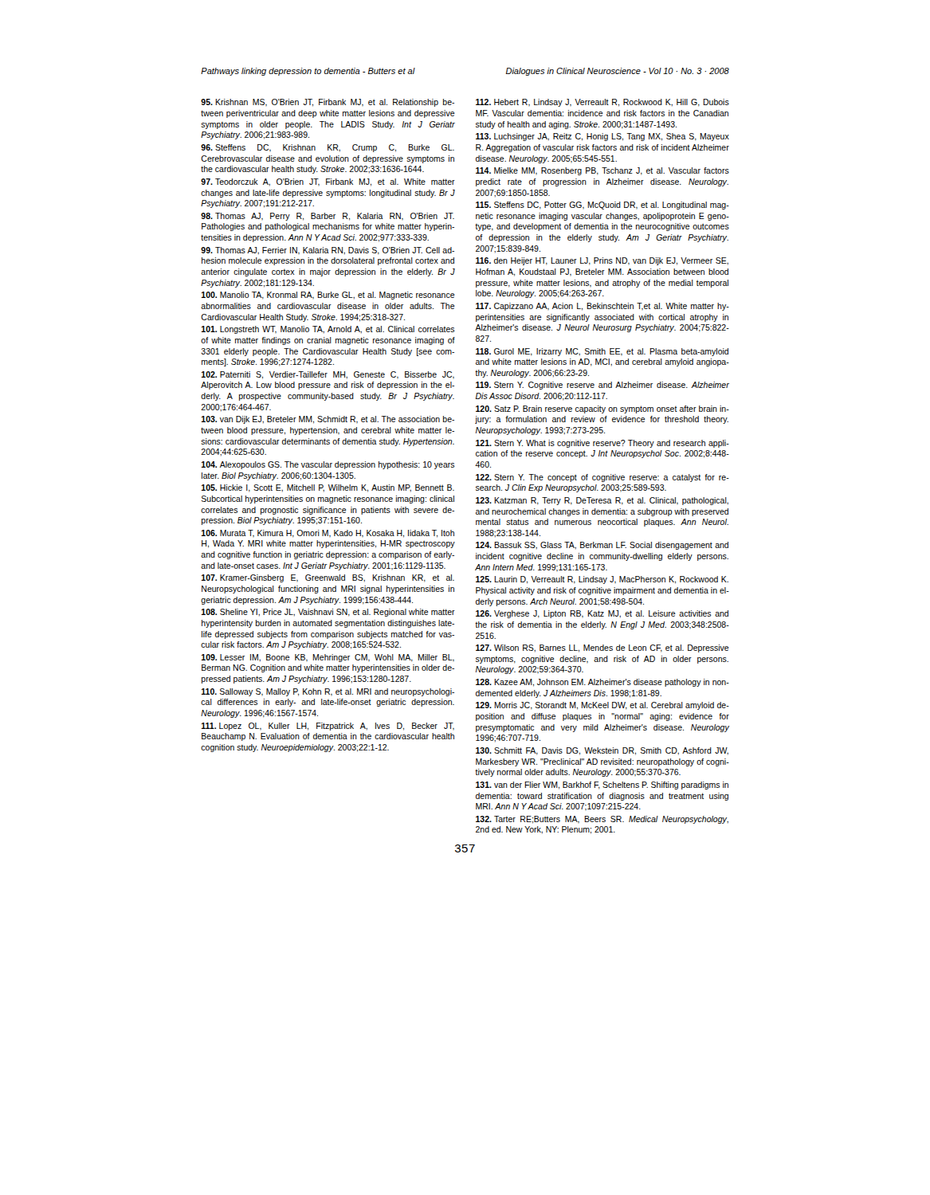Pathways linking depression to dementia - Butters et al
Dialogues in Clinical Neuroscience - Vol 10 · No. 3 · 2008
Krishnan MS, O'Brien JT, Firbank MJ, et al. Relationship between periventricular and deep white matter lesions and depressive symptoms in older people. The LADIS Study. Int J Geriatr Psychiatry. 2006;21:983-989.
Steffens DC, Krishnan KR, Crump C, Burke GL. Cerebrovascular disease and evolution of depressive symptoms in the cardiovascular health study. Stroke. 2002;33:1636-1644.
Teodorczuk A, O'Brien JT, Firbank MJ, et al. White matter changes and late-life depressive symptoms: longitudinal study. Br J Psychiatry. 2007;191:212-217.
Thomas AJ, Perry R, Barber R, Kalaria RN, O'Brien JT. Pathologies and pathological mechanisms for white matter hyperintensities in depression. Ann N Y Acad Sci. 2002;977:333-339.
Thomas AJ, Ferrier IN, Kalaria RN, Davis S, O'Brien JT. Cell adhesion molecule expression in the dorsolateral prefrontal cortex and anterior cingulate cortex in major depression in the elderly. Br J Psychiatry. 2002;181:129-134.
Manolio TA, Kronmal RA, Burke GL, et al. Magnetic resonance abnormalities and cardiovascular disease in older adults. The Cardiovascular Health Study. Stroke. 1994;25:318-327.
Longstreth WT, Manolio TA, Arnold A, et al. Clinical correlates of white matter findings on cranial magnetic resonance imaging of 3301 elderly people. The Cardiovascular Health Study [see comments]. Stroke. 1996;27:1274-1282.
Paterniti S, Verdier-Taillefer MH, Geneste C, Bisserbe JC, Alperovitch A. Low blood pressure and risk of depression in the elderly. A prospective community-based study. Br J Psychiatry. 2000;176:464-467.
van Dijk EJ, Breteler MM, Schmidt R, et al. The association between blood pressure, hypertension, and cerebral white matter lesions: cardiovascular determinants of dementia study. Hypertension. 2004;44:625-630.
Alexopoulos GS. The vascular depression hypothesis: 10 years later. Biol Psychiatry. 2006;60:1304-1305.
Hickie I, Scott E, Mitchell P, Wilhelm K, Austin MP, Bennett B. Subcortical hyperintensities on magnetic resonance imaging: clinical correlates and prognostic significance in patients with severe depression. Biol Psychiatry. 1995;37:151-160.
Murata T, Kimura H, Omori M, Kado H, Kosaka H, Iidaka T, Itoh H, Wada Y. MRI white matter hyperintensities, H-MR spectroscopy and cognitive function in geriatric depression: a comparison of early- and late-onset cases. Int J Geriatr Psychiatry. 2001;16:1129-1135.
Kramer-Ginsberg E, Greenwald BS, Krishnan KR, et al. Neuropsychological functioning and MRI signal hyperintensities in geriatric depression. Am J Psychiatry. 1999;156:438-444.
Sheline YI, Price JL, Vaishnavi SN, et al. Regional white matter hyperintensity burden in automated segmentation distinguishes late-life depressed subjects from comparison subjects matched for vascular risk factors. Am J Psychiatry. 2008;165:524-532.
Lesser IM, Boone KB, Mehringer CM, Wohl MA, Miller BL, Berman NG. Cognition and white matter hyperintensities in older depressed patients. Am J Psychiatry. 1996;153:1280-1287.
Salloway S, Malloy P, Kohn R, et al. MRI and neuropsychological differences in early- and late-life-onset geriatric depression. Neurology. 1996;46:1567-1574.
Lopez OL, Kuller LH, Fitzpatrick A, Ives D, Becker JT, Beauchamp N. Evaluation of dementia in the cardiovascular health cognition study. Neuroepidemiology. 2003;22:1-12.
Hebert R, Lindsay J, Verreault R, Rockwood K, Hill G, Dubois MF. Vascular dementia: incidence and risk factors in the Canadian study of health and aging. Stroke. 2000;31:1487-1493.
Luchsinger JA, Reitz C, Honig LS, Tang MX, Shea S, Mayeux R. Aggregation of vascular risk factors and risk of incident Alzheimer disease. Neurology. 2005;65:545-551.
Mielke MM, Rosenberg PB, Tschanz J, et al. Vascular factors predict rate of progression in Alzheimer disease. Neurology. 2007;69:1850-1858.
Steffens DC, Potter GG, McQuoid DR, et al. Longitudinal magnetic resonance imaging vascular changes, apolipoprotein E genotype, and development of dementia in the neurocognitive outcomes of depression in the elderly study. Am J Geriatr Psychiatry. 2007;15:839-849.
den Heijer HT, Launer LJ, Prins ND, van Dijk EJ, Vermeer SE, Hofman A, Koudstaal PJ, Breteler MM. Association between blood pressure, white matter lesions, and atrophy of the medial temporal lobe. Neurology. 2005;64:263-267.
Capizzano AA, Acion L, Bekinschtein T,et al. White matter hyperintensities are significantly associated with cortical atrophy in Alzheimer's disease. J Neurol Neurosurg Psychiatry. 2004;75:822-827.
Gurol ME, Irizarry MC, Smith EE, et al. Plasma beta-amyloid and white matter lesions in AD, MCI, and cerebral amyloid angiopathy. Neurology. 2006;66:23-29.
Stern Y. Cognitive reserve and Alzheimer disease. Alzheimer Dis Assoc Disord. 2006;20:112-117.
Satz P. Brain reserve capacity on symptom onset after brain injury: a formulation and review of evidence for threshold theory. Neuropsychology. 1993;7:273-295.
Stern Y. What is cognitive reserve? Theory and research application of the reserve concept. J Int Neuropsychol Soc. 2002;8:448-460.
Stern Y. The concept of cognitive reserve: a catalyst for research. J Clin Exp Neuropsychol. 2003;25:589-593.
Katzman R, Terry R, DeTeresa R, et al. Clinical, pathological, and neurochemical changes in dementia: a subgroup with preserved mental status and numerous neocortical plaques. Ann Neurol. 1988;23:138-144.
Bassuk SS, Glass TA, Berkman LF. Social disengagement and incident cognitive decline in community-dwelling elderly persons. Ann Intern Med. 1999;131:165-173.
Laurin D, Verreault R, Lindsay J, MacPherson K, Rockwood K. Physical activity and risk of cognitive impairment and dementia in elderly persons. Arch Neurol. 2001;58:498-504.
Verghese J, Lipton RB, Katz MJ, et al. Leisure activities and the risk of dementia in the elderly. N Engl J Med. 2003;348:2508-2516.
Wilson RS, Barnes LL, Mendes de Leon CF, et al. Depressive symptoms, cognitive decline, and risk of AD in older persons. Neurology. 2002;59:364-370.
Kazee AM, Johnson EM. Alzheimer's disease pathology in nondemented elderly. J Alzheimers Dis. 1998;1:81-89.
Morris JC, Storandt M, McKeel DW, et al. Cerebral amyloid deposition and diffuse plaques in "normal" aging: evidence for presymptomatic and very mild Alzheimer's disease. Neurology 1996;46:707-719.
Schmitt FA, Davis DG, Wekstein DR, Smith CD, Ashford JW, Markesbery WR. "Preclinical" AD revisited: neuropathology of cognitively normal older adults. Neurology. 2000;55:370-376.
van der Flier WM, Barkhof F, Scheltens P. Shifting paradigms in dementia: toward stratification of diagnosis and treatment using MRI. Ann N Y Acad Sci. 2007;1097:215-224.
Tarter RE;Butters MA, Beers SR. Medical Neuropsychology, 2nd ed. New York, NY: Plenum; 2001.
357